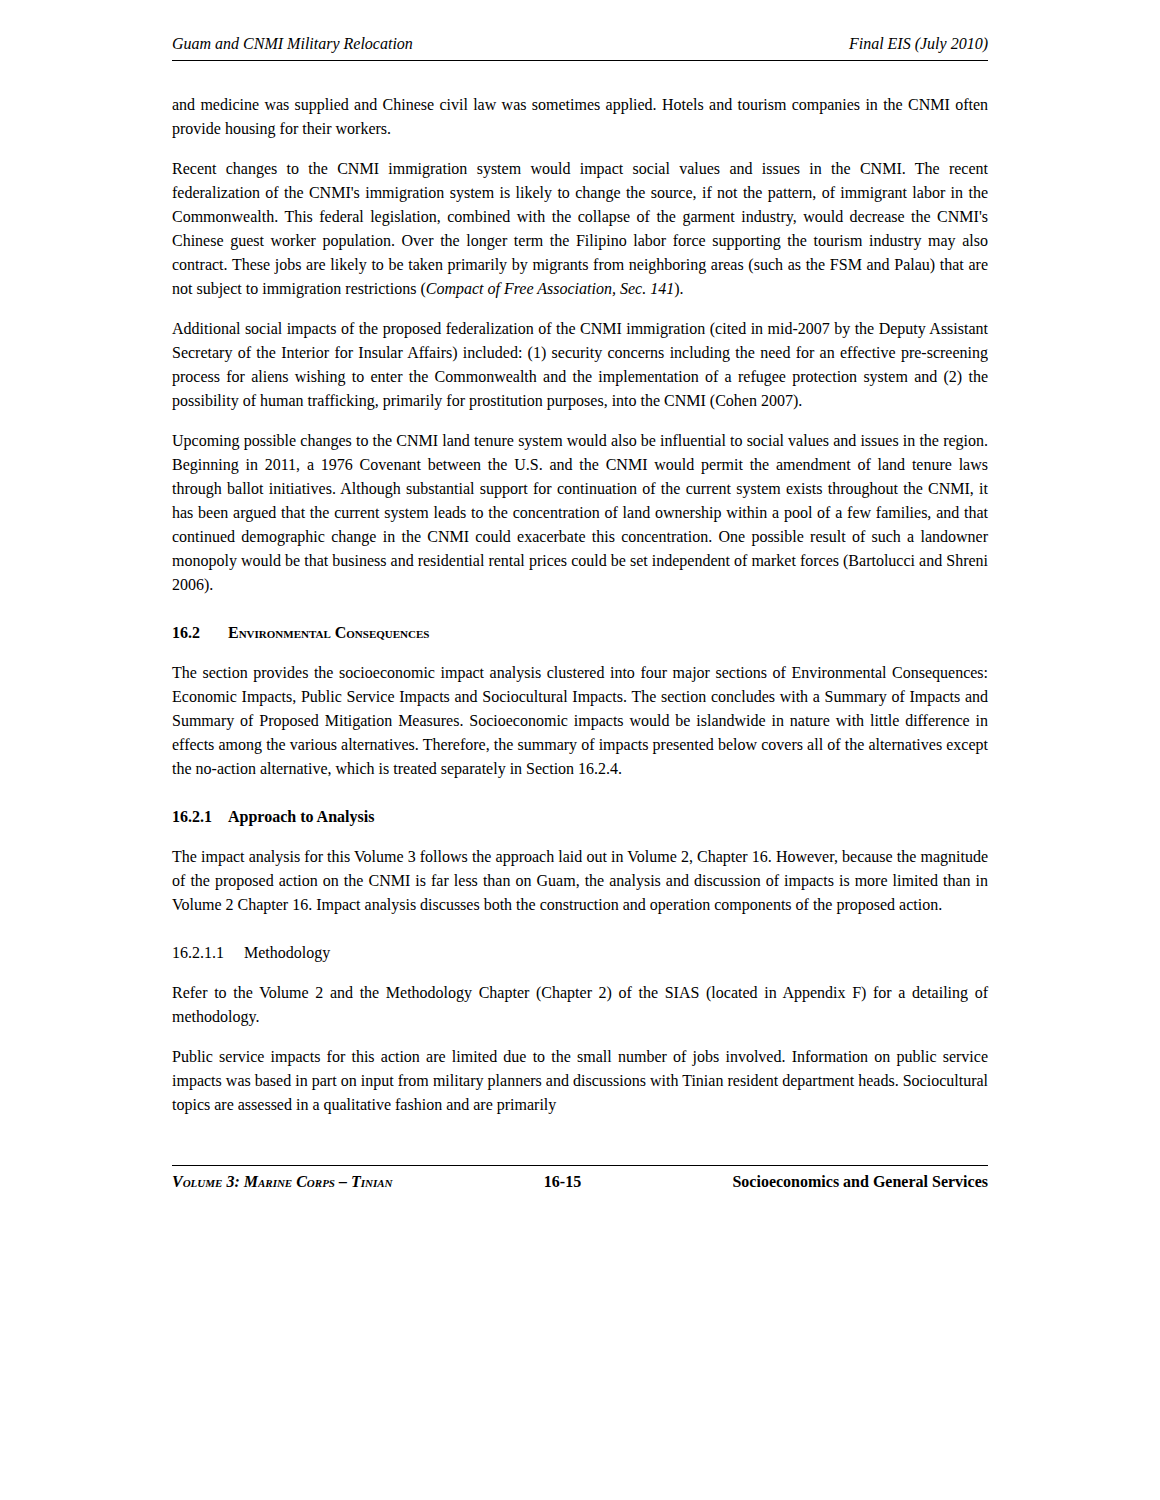Guam and CNMI Military Relocation Final EIS (July 2010)
and medicine was supplied and Chinese civil law was sometimes applied. Hotels and tourism companies in the CNMI often provide housing for their workers.
Recent changes to the CNMI immigration system would impact social values and issues in the CNMI. The recent federalization of the CNMI's immigration system is likely to change the source, if not the pattern, of immigrant labor in the Commonwealth. This federal legislation, combined with the collapse of the garment industry, would decrease the CNMI's Chinese guest worker population. Over the longer term the Filipino labor force supporting the tourism industry may also contract. These jobs are likely to be taken primarily by migrants from neighboring areas (such as the FSM and Palau) that are not subject to immigration restrictions (Compact of Free Association, Sec. 141).
Additional social impacts of the proposed federalization of the CNMI immigration (cited in mid-2007 by the Deputy Assistant Secretary of the Interior for Insular Affairs) included: (1) security concerns including the need for an effective pre-screening process for aliens wishing to enter the Commonwealth and the implementation of a refugee protection system and (2) the possibility of human trafficking, primarily for prostitution purposes, into the CNMI (Cohen 2007).
Upcoming possible changes to the CNMI land tenure system would also be influential to social values and issues in the region. Beginning in 2011, a 1976 Covenant between the U.S. and the CNMI would permit the amendment of land tenure laws through ballot initiatives. Although substantial support for continuation of the current system exists throughout the CNMI, it has been argued that the current system leads to the concentration of land ownership within a pool of a few families, and that continued demographic change in the CNMI could exacerbate this concentration. One possible result of such a landowner monopoly would be that business and residential rental prices could be set independent of market forces (Bartolucci and Shreni 2006).
16.2 Environmental Consequences
The section provides the socioeconomic impact analysis clustered into four major sections of Environmental Consequences: Economic Impacts, Public Service Impacts and Sociocultural Impacts. The section concludes with a Summary of Impacts and Summary of Proposed Mitigation Measures. Socioeconomic impacts would be islandwide in nature with little difference in effects among the various alternatives. Therefore, the summary of impacts presented below covers all of the alternatives except the no-action alternative, which is treated separately in Section 16.2.4.
16.2.1 Approach to Analysis
The impact analysis for this Volume 3 follows the approach laid out in Volume 2, Chapter 16. However, because the magnitude of the proposed action on the CNMI is far less than on Guam, the analysis and discussion of impacts is more limited than in Volume 2 Chapter 16. Impact analysis discusses both the construction and operation components of the proposed action.
16.2.1.1 Methodology
Refer to the Volume 2 and the Methodology Chapter (Chapter 2) of the SIAS (located in Appendix F) for a detailing of methodology.
Public service impacts for this action are limited due to the small number of jobs involved. Information on public service impacts was based in part on input from military planners and discussions with Tinian resident department heads. Sociocultural topics are assessed in a qualitative fashion and are primarily
Volume 3: Marine Corps – Tinian 16-15 Socioeconomics and General Services